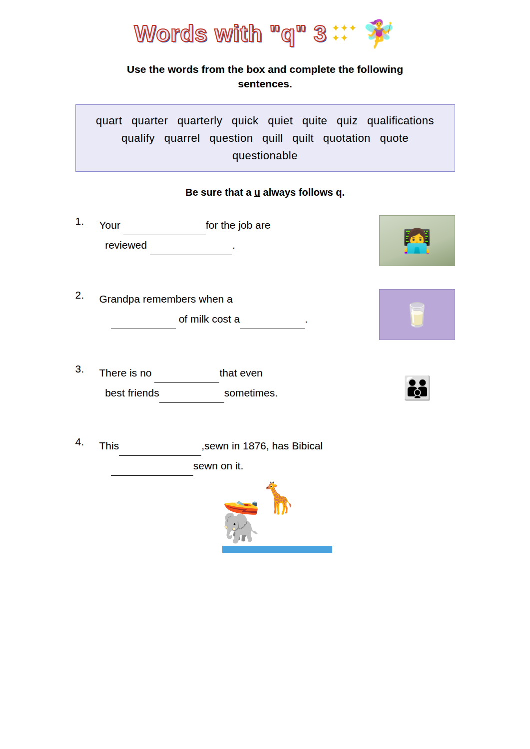Words with "q" 3
✦✦✦
✦✦
🧚‍♀️
Use the words from the box and complete the following sentences.
quart quarter quarterly quick quiet quite quiz qualifications qualify quarrel question quill quilt quotation quote questionable
Be sure that a u always follows q.
Your for the job are
reviewed .
👩‍💻
Grandpa remembers when a
of milk cost a .
🥛
There is no that even
best friends sometimes.
👪
This ,sewn in 1876, has Bibical
sewn on it.
🚤🦒🐘